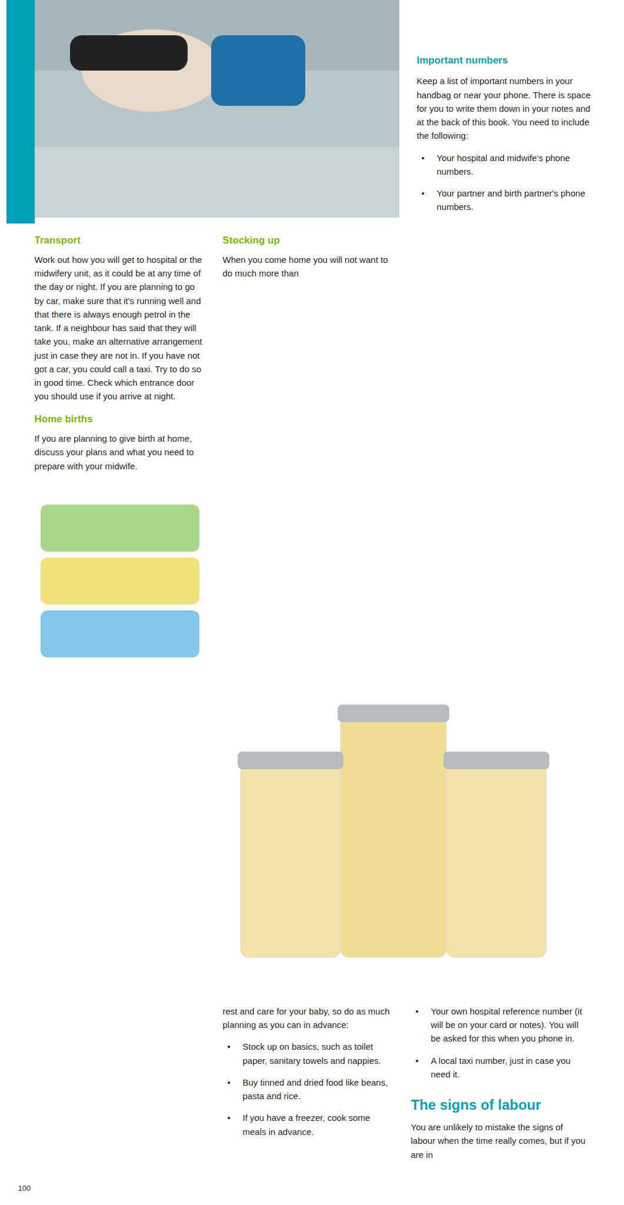Important numbers
Keep a list of important numbers in your handbag or near your phone. There is space for you to write them down in your notes and at the back of this book. You need to include the following:
Your hospital and midwife's phone numbers.
Your partner and birth partner's phone numbers.
Transport
Work out how you will get to hospital or the midwifery unit, as it could be at any time of the day or night. If you are planning to go by car, make sure that it's running well and that there is always enough petrol in the tank. If a neighbour has said that they will take you, make an alternative arrangement just in case they are not in. If you have not got a car, you could call a taxi. Try to do so in good time. Check which entrance door you should use if you arrive at night.
Home births
If you are planning to give birth at home, discuss your plans and what you need to prepare with your midwife.
Stocking up
When you come home you will not want to do much more than
rest and care for your baby, so do as much planning as you can in advance:
Stock up on basics, such as toilet paper, sanitary towels and nappies.
Buy tinned and dried food like beans, pasta and rice.
If you have a freezer, cook some meals in advance.
Your own hospital reference number (it will be on your card or notes). You will be asked for this when you phone in.
A local taxi number, just in case you need it.
The signs of labour
You are unlikely to mistake the signs of labour when the time really comes, but if you are in
100